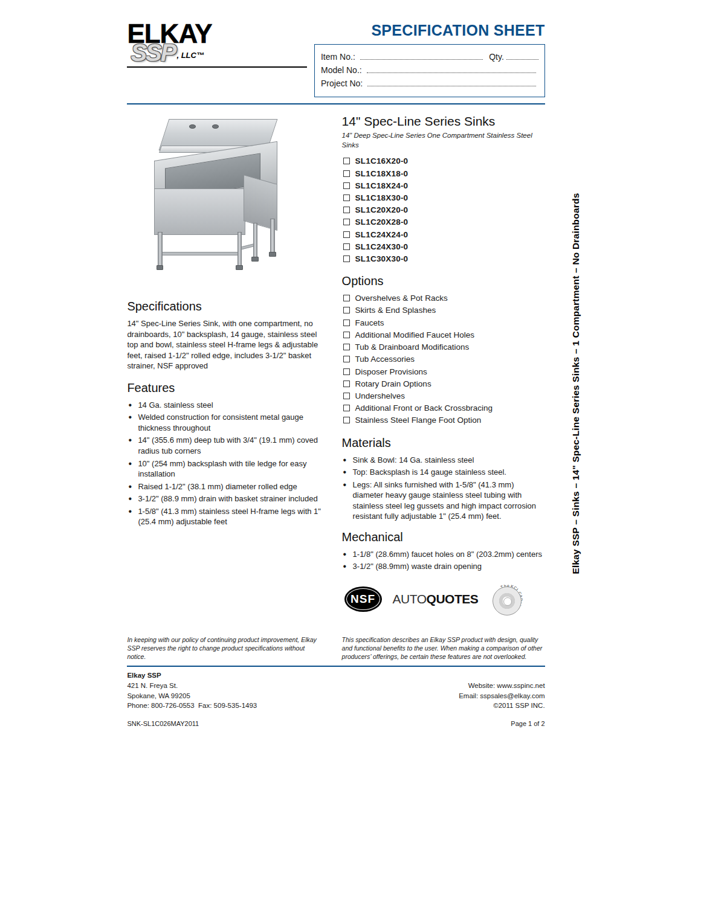Elkay SSP – Sinks – 14" Spec-Line Series Sinks – 1 Compartment – No Drainboards
ELKAY
SSP, LLC™
SPECIFICATION SHEET
Item No.: Qty.
Model No.:
Project No:
Specifications
14" Spec-Line Series Sink, with one compartment, no drainboards, 10" backsplash, 14 gauge, stainless steel top and bowl, stainless steel H-frame legs & adjustable feet, raised 1-1/2" rolled edge, includes 3-1/2" basket strainer, NSF approved
Features
14 Ga. stainless steel
Welded construction for consistent metal gauge thickness throughout
14" (355.6 mm) deep tub with 3/4" (19.1 mm) coved radius tub corners
10" (254 mm) backsplash with tile ledge for easy installation
Raised 1-1/2" (38.1 mm) diameter rolled edge
3-1/2" (88.9 mm) drain with basket strainer included
1-5/8" (41.3 mm) stainless steel H-frame legs with 1" (25.4 mm) adjustable feet
14" Spec-Line Series Sinks
14” Deep Spec-Line Series One Compartment Stainless Steel Sinks
SL1C16X20-0
SL1C18X18-0
SL1C18X24-0
SL1C18X30-0
SL1C20X20-0
SL1C20X28-0
SL1C24X24-0
SL1C24X30-0
SL1C30X30-0
Options
Overshelves & Pot Racks
Skirts & End Splashes
Faucets
Additional Modified Faucet Holes
Tub & Drainboard Modifications
Tub Accessories
Disposer Provisions
Rotary Drain Options
Undershelves
Additional Front or Back Crossbracing
Stainless Steel Flange Foot Option
Materials
Sink & Bowl: 14 Ga. stainless steel
Top: Backsplash is 14 gauge stainless steel.
Legs: All sinks furnished with 1-5/8" (41.3 mm) diameter heavy gauge stainless steel tubing with stainless steel leg gussets and high impact corrosion resistant fully adjustable 1" (25.4 mm) feet.
Mechanical
1-1/8" (28.6mm) faucet holes on 8" (203.2mm) centers
3-1/2" (88.9mm) waste drain opening
NSF
AUTOQUOTES
T h e K C L C A D a l o g
In keeping with our policy of continuing product improvement, Elkay SSP reserves the right to change product specifications without notice.
This specification describes an Elkay SSP product with design, quality and functional benefits to the user. When making a comparison of other producers’ offerings, be certain these features are not overlooked.
Elkay SSP
421 N. Freya St.
Spokane, WA 99205
Phone: 800-726-0553 Fax: 509-535-1493
Website: www.sspinc.net
Email: sspsales@elkay.com
©2011 SSP INC.
SNK-SL1C026MAY2011
Page 1 of 2